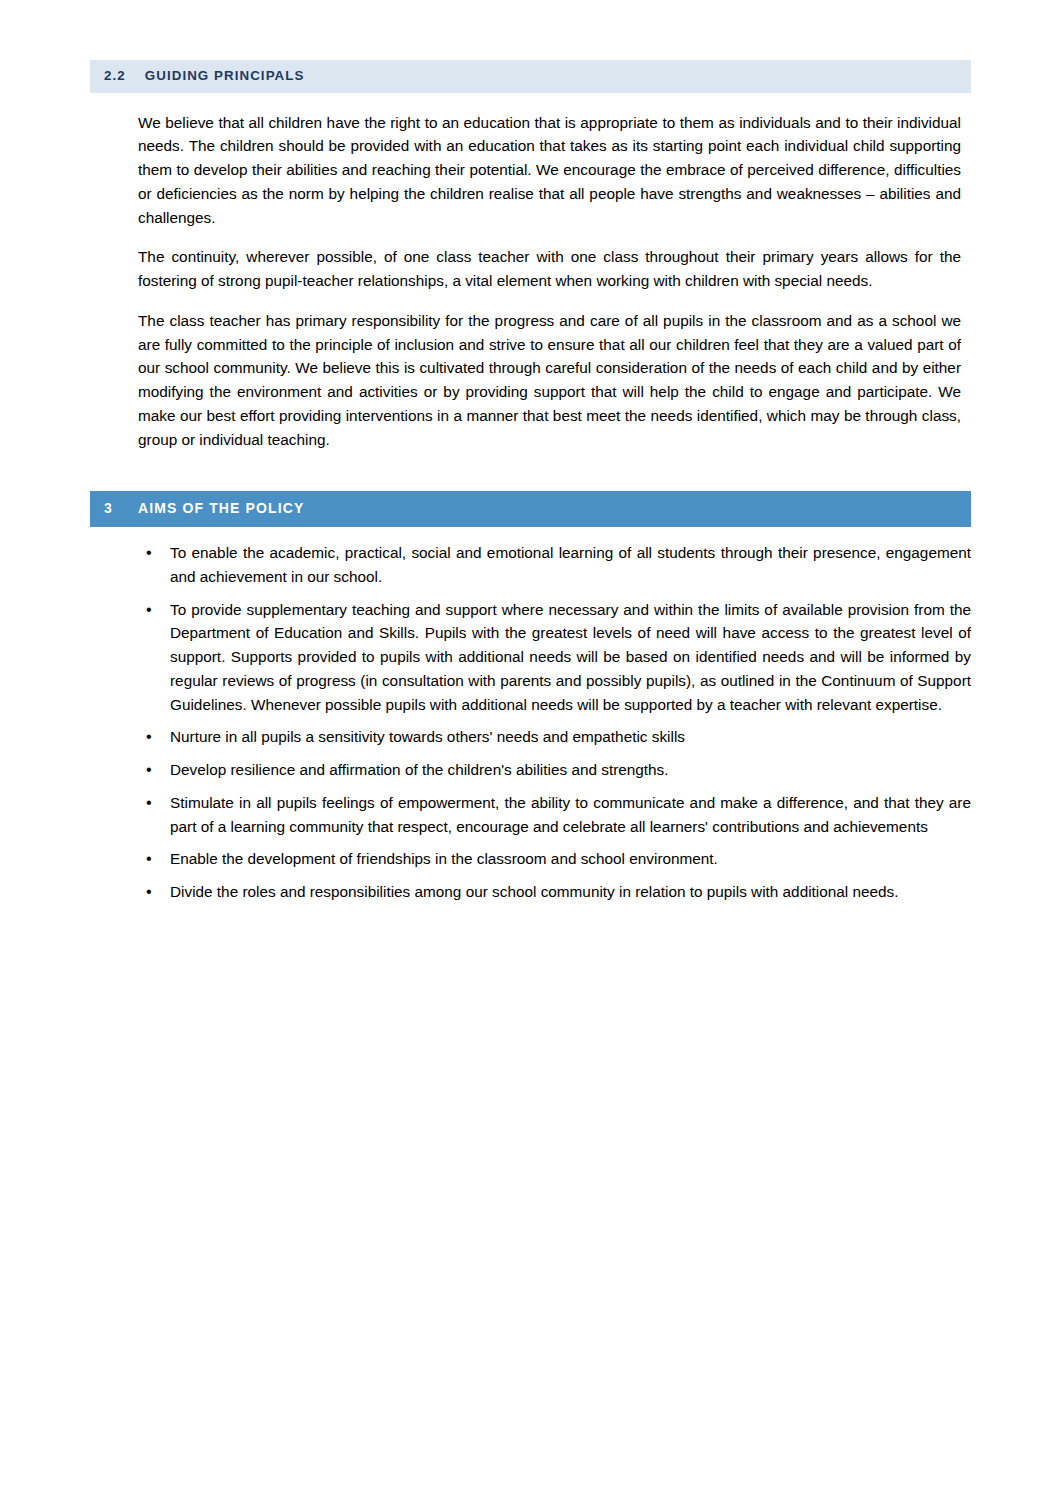2.2 GUIDING PRINCIPALS
We believe that all children have the right to an education that is appropriate to them as individuals and to their individual needs. The children should be provided with an education that takes as its starting point each individual child supporting them to develop their abilities and reaching their potential. We encourage the embrace of perceived difference, difficulties or deficiencies as the norm by helping the children realise that all people have strengths and weaknesses – abilities and challenges.
The continuity, wherever possible, of one class teacher with one class throughout their primary years allows for the fostering of strong pupil-teacher relationships, a vital element when working with children with special needs.
The class teacher has primary responsibility for the progress and care of all pupils in the classroom and as a school we are fully committed to the principle of inclusion and strive to ensure that all our children feel that they are a valued part of our school community. We believe this is cultivated through careful consideration of the needs of each child and by either modifying the environment and activities or by providing support that will help the child to engage and participate. We make our best effort providing interventions in a manner that best meet the needs identified, which may be through class, group or individual teaching.
3 AIMS OF THE POLICY
To enable the academic, practical, social and emotional learning of all students through their presence, engagement and achievement in our school.
To provide supplementary teaching and support where necessary and within the limits of available provision from the Department of Education and Skills. Pupils with the greatest levels of need will have access to the greatest level of support. Supports provided to pupils with additional needs will be based on identified needs and will be informed by regular reviews of progress (in consultation with parents and possibly pupils), as outlined in the Continuum of Support Guidelines. Whenever possible pupils with additional needs will be supported by a teacher with relevant expertise.
Nurture in all pupils a sensitivity towards others' needs and empathetic skills
Develop resilience and affirmation of the children's abilities and strengths.
Stimulate in all pupils feelings of empowerment, the ability to communicate and make a difference, and that they are part of a learning community that respect, encourage and celebrate all learners' contributions and achievements
Enable the development of friendships in the classroom and school environment.
Divide the roles and responsibilities among our school community in relation to pupils with additional needs.